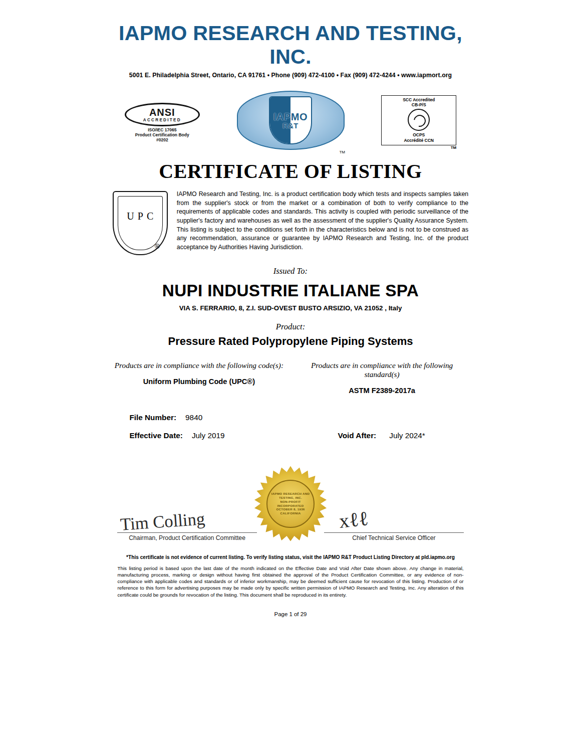IAPMO RESEARCH AND TESTING, INC.
5001 E. Philadelphia Street, Ontario, CA 91761 • Phone (909) 472-4100 • Fax (909) 472-4244 • www.iapmort.org
ANSI
ACCREDITED
ISO/IEC 17065
Product Certification Body
#0202
IAPMOR&T
TM
SCC Accredited
CB-P/S
OCPS
Accrédité CCN
TM
CERTIFICATE OF LISTING
UPC
®
IAPMO Research and Testing, Inc. is a product certification body which tests and inspects samples taken from the supplier's stock or from the market or a combination of both to verify compliance to the requirements of applicable codes and standards. This activity is coupled with periodic surveillance of the supplier's factory and warehouses as well as the assessment of the supplier's Quality Assurance System. This listing is subject to the conditions set forth in the characteristics below and is not to be construed as any recommendation, assurance or guarantee by IAPMO Research and Testing, Inc. of the product acceptance by Authorities Having Jurisdiction.
Issued To:
NUPI INDUSTRIE ITALIANE SPA
VIA S. FERRARIO, 8, Z.I. SUD-OVEST BUSTO ARSIZIO, VA 21052 , Italy
Product:
Pressure Rated Polypropylene Piping Systems
Products are in compliance with the following code(s):
Uniform Plumbing Code (UPC®)
Products are in compliance with the following standard(s)
ASTM F2389-2017a
File Number: 9840
Effective Date: July 2019 Void After: July 2024*
IAPMO RESEARCH AND TESTING, INC.
NON-PROFIT
INCORPORATED
OCTOBER 8, 1936
CALIFORNIA
Tim Colling
Chairman, Product Certification Committee
xℓℓ
Chief Technical Service Officer
*This certificate is not evidence of current listing. To verify listing status, visit the IAPMO R&T Product Listing Directory at pld.iapmo.org
This listing period is based upon the last date of the month indicated on the Effective Date and Void After Date shown above. Any change in material, manufacturing process, marking or design without having first obtained the approval of the Product Certification Committee, or any evidence of non-compliance with applicable codes and standards or of inferior workmanship, may be deemed sufficient cause for revocation of this listing. Production of or reference to this form for advertising purposes may be made only by specific written permission of IAPMO Research and Testing, Inc. Any alteration of this certificate could be grounds for revocation of the listing. This document shall be reproduced in its entirety.
Page 1 of 29